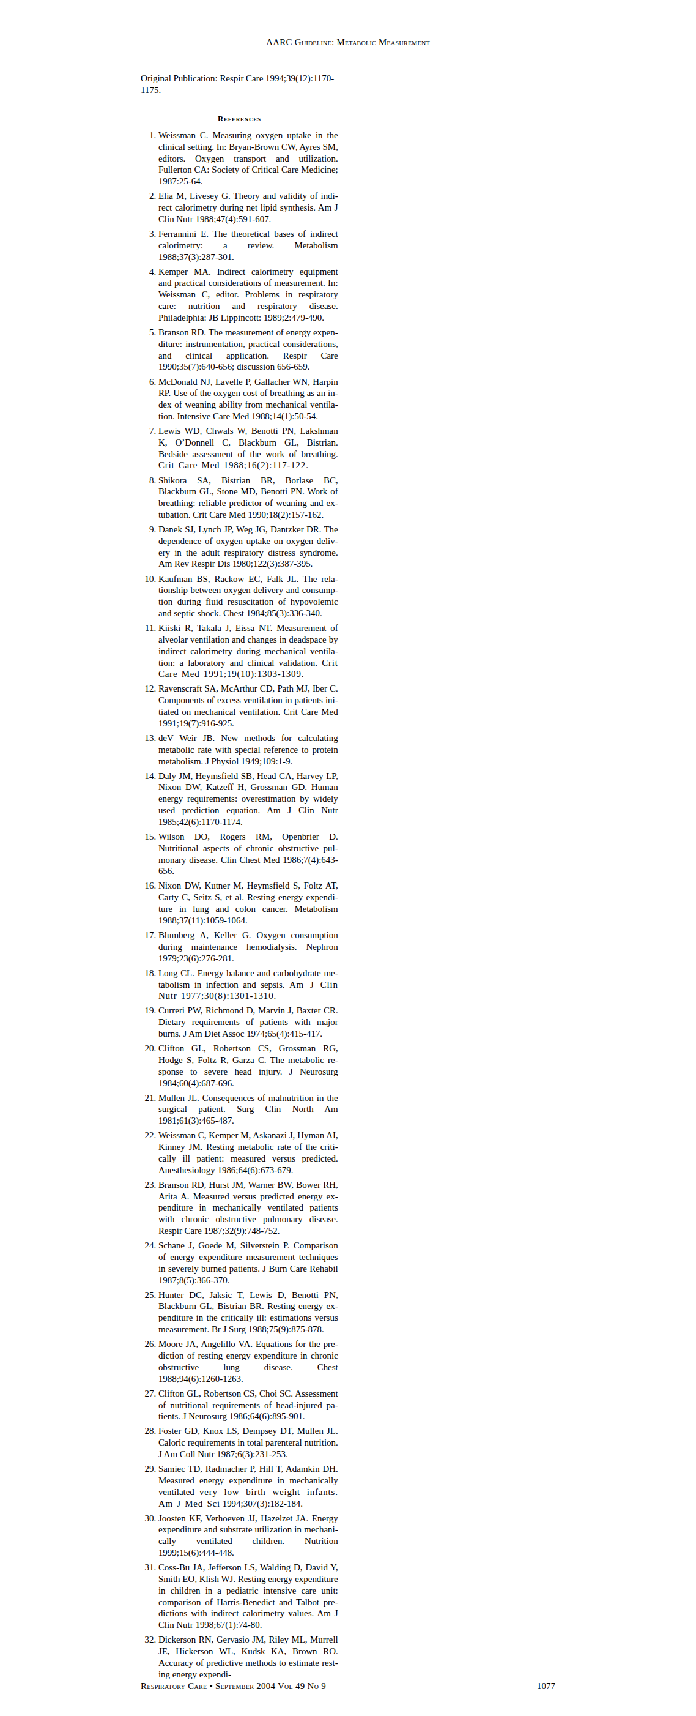AARC Guideline: Metabolic Measurement
Original Publication: Respir Care 1994;39(12):1170-1175.
References
Weissman C. Measuring oxygen uptake in the clinical setting. In: Bryan-Brown CW, Ayres SM, editors. Oxygen transport and utilization. Fullerton CA: Society of Critical Care Medicine; 1987:25-64.
Elia M, Livesey G. Theory and validity of indirect calorimetry during net lipid synthesis. Am J Clin Nutr 1988;47(4):591-607.
Ferrannini E. The theoretical bases of indirect calorimetry: a review. Metabolism 1988;37(3):287-301.
Kemper MA. Indirect calorimetry equipment and practical considerations of measurement. In: Weissman C, editor. Problems in respiratory care: nutrition and respiratory disease. Philadelphia: JB Lippincott: 1989;2:479-490.
Branson RD. The measurement of energy expenditure: instrumentation, practical considerations, and clinical application. Respir Care 1990;35(7):640-656; discussion 656-659.
McDonald NJ, Lavelle P, Gallacher WN, Harpin RP. Use of the oxygen cost of breathing as an index of weaning ability from mechanical ventilation. Intensive Care Med 1988;14(1):50-54.
Lewis WD, Chwals W, Benotti PN, Lakshman K, O’Donnell C, Blackburn GL, Bistrian. Bedside assessment of the work of breathing. Crit Care Med 1988;16(2):117-122.
Shikora SA, Bistrian BR, Borlase BC, Blackburn GL, Stone MD, Benotti PN. Work of breathing: reliable predictor of weaning and extubation. Crit Care Med 1990;18(2):157-162.
Danek SJ, Lynch JP, Weg JG, Dantzker DR. The dependence of oxygen uptake on oxygen delivery in the adult respiratory distress syndrome. Am Rev Respir Dis 1980;122(3):387-395.
Kaufman BS, Rackow EC, Falk JL. The relationship between oxygen delivery and consumption during fluid resuscitation of hypovolemic and septic shock. Chest 1984;85(3):336-340.
Kiiski R, Takala J, Eissa NT. Measurement of alveolar ventilation and changes in deadspace by indirect calorimetry during mechanical ventilation: a laboratory and clinical validation. Crit Care Med 1991;19(10):1303-1309.
Ravenscraft SA, McArthur CD, Path MJ, Iber C. Components of excess ventilation in patients initiated on mechanical ventilation. Crit Care Med 1991;19(7):916-925.
deV Weir JB. New methods for calculating metabolic rate with special reference to protein metabolism. J Physiol 1949;109:1-9.
Daly JM, Heymsfield SB, Head CA, Harvey LP, Nixon DW, Katzeff H, Grossman GD. Human energy requirements: overestimation by widely used prediction equation. Am J Clin Nutr 1985;42(6):1170-1174.
Wilson DO, Rogers RM, Openbrier D. Nutritional aspects of chronic obstructive pulmonary disease. Clin Chest Med 1986;7(4):643-656.
Nixon DW, Kutner M, Heymsfield S, Foltz AT, Carty C, Seitz S, et al. Resting energy expenditure in lung and colon cancer. Metabolism 1988;37(11):1059-1064.
Blumberg A, Keller G. Oxygen consumption during maintenance hemodialysis. Nephron 1979;23(6):276-281.
Long CL. Energy balance and carbohydrate metabolism in infection and sepsis. Am J Clin Nutr 1977;30(8):1301-1310.
Curreri PW, Richmond D, Marvin J, Baxter CR. Dietary requirements of patients with major burns. J Am Diet Assoc 1974;65(4):415-417.
Clifton GL, Robertson CS, Grossman RG, Hodge S, Foltz R, Garza C. The metabolic response to severe head injury. J Neurosurg 1984;60(4):687-696.
Mullen JL. Consequences of malnutrition in the surgical patient. Surg Clin North Am 1981;61(3):465-487.
Weissman C, Kemper M, Askanazi J, Hyman AI, Kinney JM. Resting metabolic rate of the critically ill patient: measured versus predicted. Anesthesiology 1986;64(6):673-679.
Branson RD, Hurst JM, Warner BW, Bower RH, Arita A. Measured versus predicted energy expenditure in mechanically ventilated patients with chronic obstructive pulmonary disease. Respir Care 1987;32(9):748-752.
Schane J, Goede M, Silverstein P. Comparison of energy expenditure measurement techniques in severely burned patients. J Burn Care Rehabil 1987;8(5):366-370.
Hunter DC, Jaksic T, Lewis D, Benotti PN, Blackburn GL, Bistrian BR. Resting energy expenditure in the critically ill: estimations versus measurement. Br J Surg 1988;75(9):875-878.
Moore JA, Angelillo VA. Equations for the prediction of resting energy expenditure in chronic obstructive lung disease. Chest 1988;94(6):1260-1263.
Clifton GL, Robertson CS, Choi SC. Assessment of nutritional requirements of head-injured patients. J Neurosurg 1986;64(6):895-901.
Foster GD, Knox LS, Dempsey DT, Mullen JL. Caloric requirements in total parenteral nutrition. J Am Coll Nutr 1987;6(3):231-253.
Samiec TD, Radmacher P, Hill T, Adamkin DH. Measured energy expenditure in mechanically ventilated very low birth weight infants. Am J Med Sci 1994;307(3):182-184.
Joosten KF, Verhoeven JJ, Hazelzet JA. Energy expenditure and substrate utilization in mechanically ventilated children. Nutrition 1999;15(6):444-448.
Coss-Bu JA, Jefferson LS, Walding D, David Y, Smith EO, Klish WJ. Resting energy expenditure in children in a pediatric intensive care unit: comparison of Harris-Benedict and Talbot predictions with indirect calorimetry values. Am J Clin Nutr 1998;67(1):74-80.
Dickerson RN, Gervasio JM, Riley ML, Murrell JE, Hickerson WL, Kudsk KA, Brown RO. Accuracy of predictive methods to estimate resting energy expendi-
Respiratory Care • September 2004 Vol 49 No 9 1077